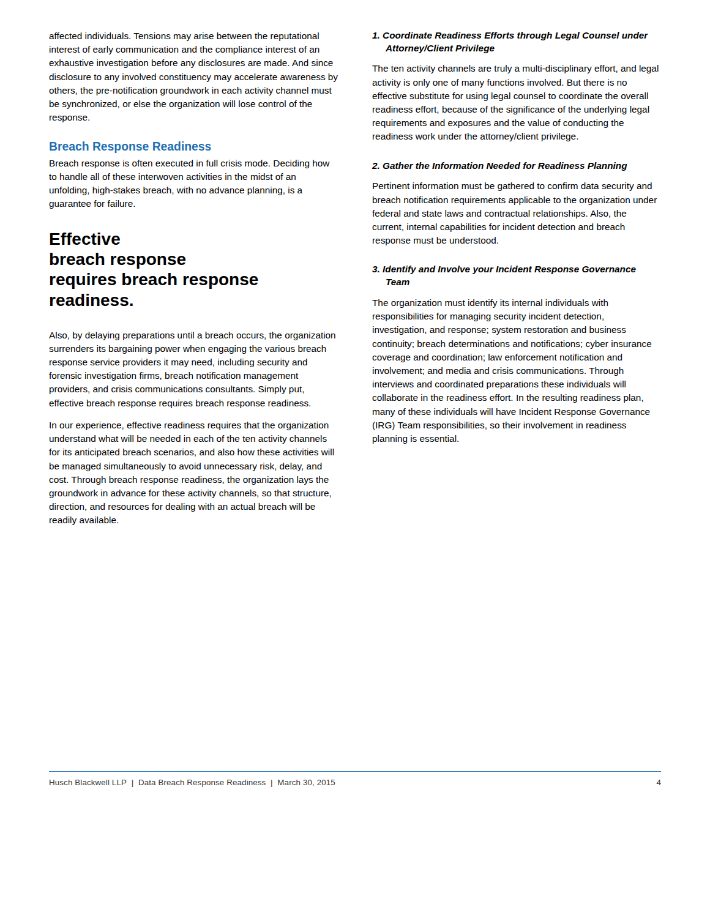affected individuals. Tensions may arise between the reputational interest of early communication and the compliance interest of an exhaustive investigation before any disclosures are made. And since disclosure to any involved constituency may accelerate awareness by others, the pre-notification groundwork in each activity channel must be synchronized, or else the organization will lose control of the response.
Breach Response Readiness
Breach response is often executed in full crisis mode. Deciding how to handle all of these interwoven activities in the midst of an unfolding, high-stakes breach, with no advance planning, is a guarantee for failure.
Effective
breach response
requires breach response readiness.
Also, by delaying preparations until a breach occurs, the organization surrenders its bargaining power when engaging the various breach response service providers it may need, including security and forensic investigation firms, breach notification management providers, and crisis communications consultants. Simply put, effective breach response requires breach response readiness.
In our experience, effective readiness requires that the organization understand what will be needed in each of the ten activity channels for its anticipated breach scenarios, and also how these activities will be managed simultaneously to avoid unnecessary risk, delay, and cost. Through breach response readiness, the organization lays the groundwork in advance for these activity channels, so that structure, direction, and resources for dealing with an actual breach will be readily available.
1. Coordinate Readiness Efforts through Legal Counsel under Attorney/Client Privilege
The ten activity channels are truly a multi-disciplinary effort, and legal activity is only one of many functions involved. But there is no effective substitute for using legal counsel to coordinate the overall readiness effort, because of the significance of the underlying legal requirements and exposures and the value of conducting the readiness work under the attorney/client privilege.
2. Gather the Information Needed for Readiness Planning
Pertinent information must be gathered to confirm data security and breach notification requirements applicable to the organization under federal and state laws and contractual relationships. Also, the current, internal capabilities for incident detection and breach response must be understood.
3. Identify and Involve your Incident Response Governance Team
The organization must identify its internal individuals with responsibilities for managing security incident detection, investigation, and response; system restoration and business continuity; breach determinations and notifications; cyber insurance coverage and coordination; law enforcement notification and involvement; and media and crisis communications. Through interviews and coordinated preparations these individuals will collaborate in the readiness effort. In the resulting readiness plan, many of these individuals will have Incident Response Governance (IRG) Team responsibilities, so their involvement in readiness planning is essential.
Husch Blackwell LLP | Data Breach Response Readiness | March 30, 2015
4